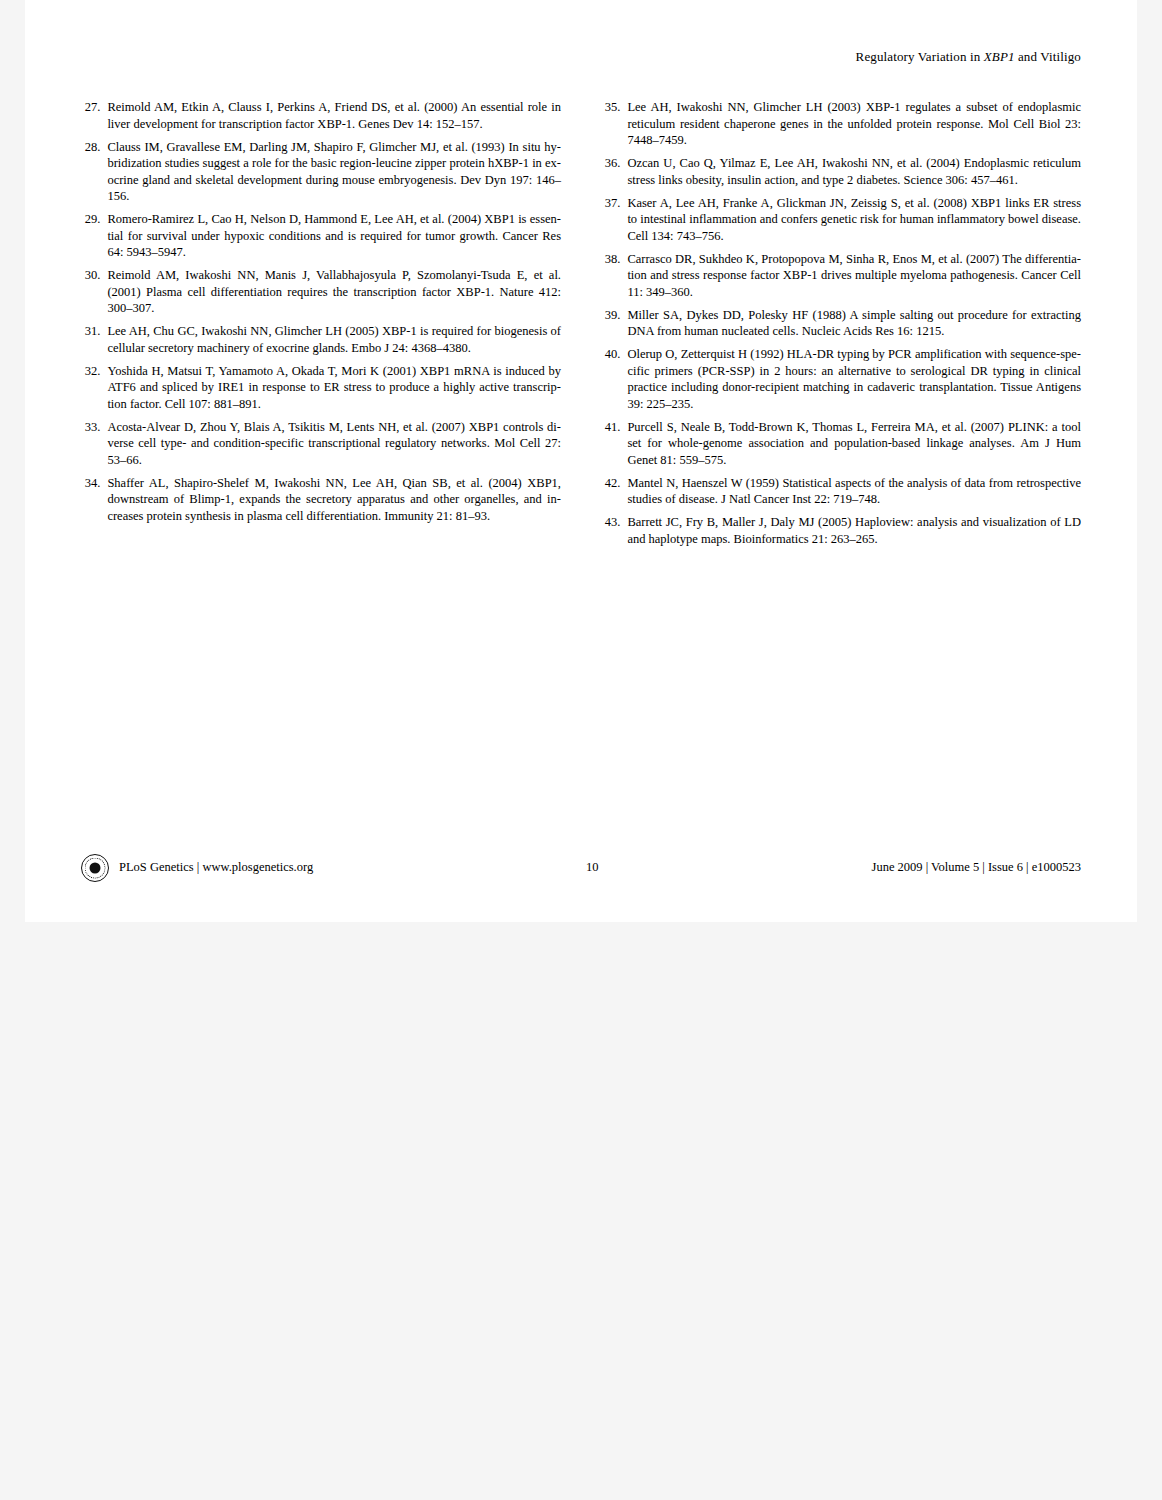Regulatory Variation in XBP1 and Vitiligo
27. Reimold AM, Etkin A, Clauss I, Perkins A, Friend DS, et al. (2000) An essential role in liver development for transcription factor XBP-1. Genes Dev 14: 152–157.
28. Clauss IM, Gravallese EM, Darling JM, Shapiro F, Glimcher MJ, et al. (1993) In situ hybridization studies suggest a role for the basic region-leucine zipper protein hXBP-1 in exocrine gland and skeletal development during mouse embryogenesis. Dev Dyn 197: 146–156.
29. Romero-Ramirez L, Cao H, Nelson D, Hammond E, Lee AH, et al. (2004) XBP1 is essential for survival under hypoxic conditions and is required for tumor growth. Cancer Res 64: 5943–5947.
30. Reimold AM, Iwakoshi NN, Manis J, Vallabhajosyula P, Szomolanyi-Tsuda E, et al. (2001) Plasma cell differentiation requires the transcription factor XBP-1. Nature 412: 300–307.
31. Lee AH, Chu GC, Iwakoshi NN, Glimcher LH (2005) XBP-1 is required for biogenesis of cellular secretory machinery of exocrine glands. Embo J 24: 4368–4380.
32. Yoshida H, Matsui T, Yamamoto A, Okada T, Mori K (2001) XBP1 mRNA is induced by ATF6 and spliced by IRE1 in response to ER stress to produce a highly active transcription factor. Cell 107: 881–891.
33. Acosta-Alvear D, Zhou Y, Blais A, Tsikitis M, Lents NH, et al. (2007) XBP1 controls diverse cell type- and condition-specific transcriptional regulatory networks. Mol Cell 27: 53–66.
34. Shaffer AL, Shapiro-Shelef M, Iwakoshi NN, Lee AH, Qian SB, et al. (2004) XBP1, downstream of Blimp-1, expands the secretory apparatus and other organelles, and increases protein synthesis in plasma cell differentiation. Immunity 21: 81–93.
35. Lee AH, Iwakoshi NN, Glimcher LH (2003) XBP-1 regulates a subset of endoplasmic reticulum resident chaperone genes in the unfolded protein response. Mol Cell Biol 23: 7448–7459.
36. Ozcan U, Cao Q, Yilmaz E, Lee AH, Iwakoshi NN, et al. (2004) Endoplasmic reticulum stress links obesity, insulin action, and type 2 diabetes. Science 306: 457–461.
37. Kaser A, Lee AH, Franke A, Glickman JN, Zeissig S, et al. (2008) XBP1 links ER stress to intestinal inflammation and confers genetic risk for human inflammatory bowel disease. Cell 134: 743–756.
38. Carrasco DR, Sukhdeo K, Protopopova M, Sinha R, Enos M, et al. (2007) The differentiation and stress response factor XBP-1 drives multiple myeloma pathogenesis. Cancer Cell 11: 349–360.
39. Miller SA, Dykes DD, Polesky HF (1988) A simple salting out procedure for extracting DNA from human nucleated cells. Nucleic Acids Res 16: 1215.
40. Olerup O, Zetterquist H (1992) HLA-DR typing by PCR amplification with sequence-specific primers (PCR-SSP) in 2 hours: an alternative to serological DR typing in clinical practice including donor-recipient matching in cadaveric transplantation. Tissue Antigens 39: 225–235.
41. Purcell S, Neale B, Todd-Brown K, Thomas L, Ferreira MA, et al. (2007) PLINK: a tool set for whole-genome association and population-based linkage analyses. Am J Hum Genet 81: 559–575.
42. Mantel N, Haenszel W (1959) Statistical aspects of the analysis of data from retrospective studies of disease. J Natl Cancer Inst 22: 719–748.
43. Barrett JC, Fry B, Maller J, Daly MJ (2005) Haploview: analysis and visualization of LD and haplotype maps. Bioinformatics 21: 263–265.
PLoS Genetics | www.plosgenetics.org
10
June 2009 | Volume 5 | Issue 6 | e1000523